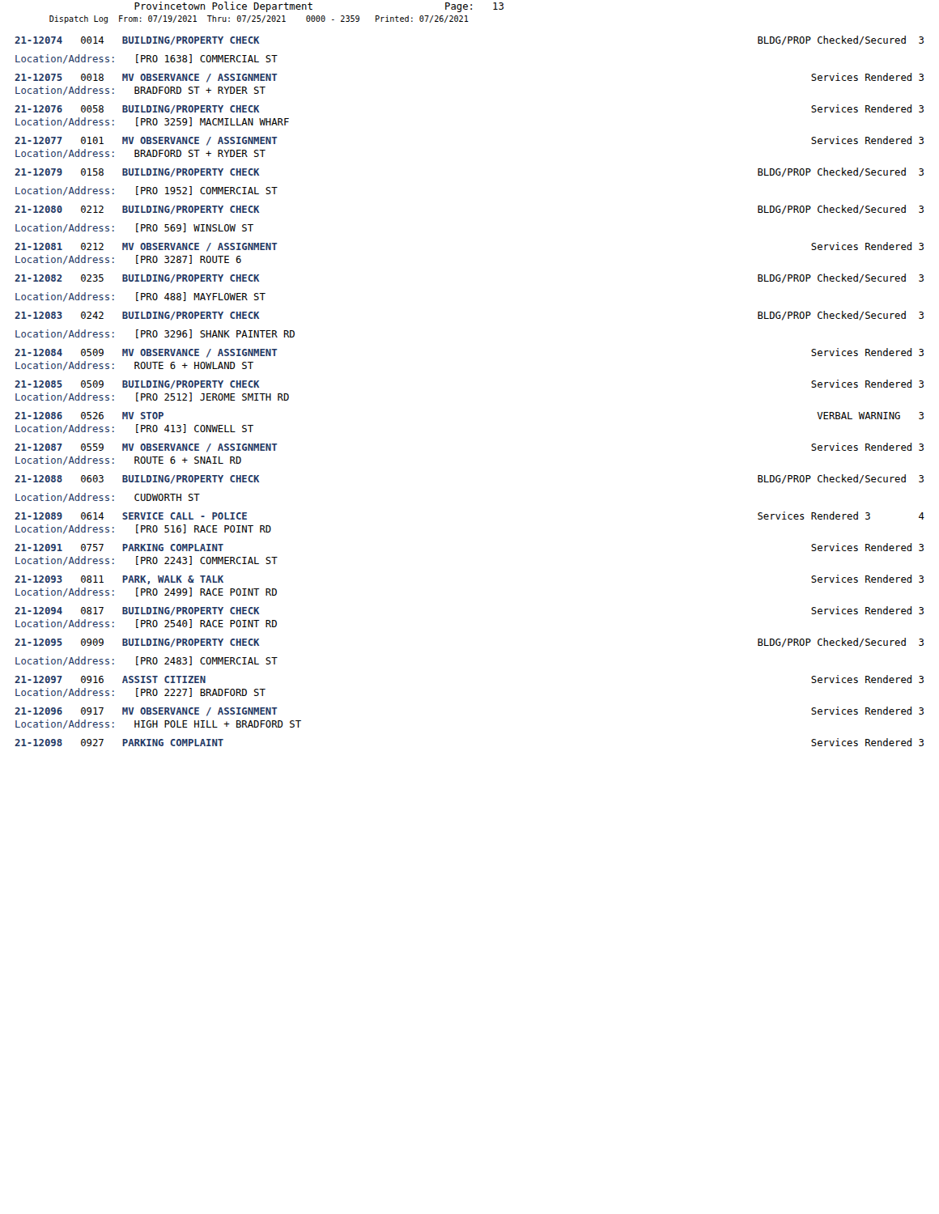Provincetown Police Department Page: 13
Dispatch Log From: 07/19/2021 Thru: 07/25/2021 0000 - 2359 Printed: 07/26/2021
21-12074 0014 BUILDING/PROPERTY CHECK BLDG/PROP Checked/Secured 3
Location/Address: [PRO 1638] COMMERCIAL ST
21-12075 0018 MV OBSERVANCE / ASSIGNMENT Services Rendered 3
Location/Address: BRADFORD ST + RYDER ST
21-12076 0058 BUILDING/PROPERTY CHECK Services Rendered 3
Location/Address: [PRO 3259] MACMILLAN WHARF
21-12077 0101 MV OBSERVANCE / ASSIGNMENT Services Rendered 3
Location/Address: BRADFORD ST + RYDER ST
21-12079 0158 BUILDING/PROPERTY CHECK BLDG/PROP Checked/Secured 3
Location/Address: [PRO 1952] COMMERCIAL ST
21-12080 0212 BUILDING/PROPERTY CHECK BLDG/PROP Checked/Secured 3
Location/Address: [PRO 569] WINSLOW ST
21-12081 0212 MV OBSERVANCE / ASSIGNMENT Services Rendered 3
Location/Address: [PRO 3287] ROUTE 6
21-12082 0235 BUILDING/PROPERTY CHECK BLDG/PROP Checked/Secured 3
Location/Address: [PRO 488] MAYFLOWER ST
21-12083 0242 BUILDING/PROPERTY CHECK BLDG/PROP Checked/Secured 3
Location/Address: [PRO 3296] SHANK PAINTER RD
21-12084 0509 MV OBSERVANCE / ASSIGNMENT Services Rendered 3
Location/Address: ROUTE 6 + HOWLAND ST
21-12085 0509 BUILDING/PROPERTY CHECK Services Rendered 3
Location/Address: [PRO 2512] JEROME SMITH RD
21-12086 0526 MV STOP VERBAL WARNING 3
Location/Address: [PRO 413] CONWELL ST
21-12087 0559 MV OBSERVANCE / ASSIGNMENT Services Rendered 3
Location/Address: ROUTE 6 + SNAIL RD
21-12088 0603 BUILDING/PROPERTY CHECK BLDG/PROP Checked/Secured 3
Location/Address: CUDWORTH ST
21-12089 0614 SERVICE CALL - POLICE Services Rendered 3 4
Location/Address: [PRO 516] RACE POINT RD
21-12091 0757 PARKING COMPLAINT Services Rendered 3
Location/Address: [PRO 2243] COMMERCIAL ST
21-12093 0811 PARK, WALK & TALK Services Rendered 3
Location/Address: [PRO 2499] RACE POINT RD
21-12094 0817 BUILDING/PROPERTY CHECK Services Rendered 3
Location/Address: [PRO 2540] RACE POINT RD
21-12095 0909 BUILDING/PROPERTY CHECK BLDG/PROP Checked/Secured 3
Location/Address: [PRO 2483] COMMERCIAL ST
21-12097 0916 ASSIST CITIZEN Services Rendered 3
Location/Address: [PRO 2227] BRADFORD ST
21-12096 0917 MV OBSERVANCE / ASSIGNMENT Services Rendered 3
Location/Address: HIGH POLE HILL + BRADFORD ST
21-12098 0927 PARKING COMPLAINT Services Rendered 3